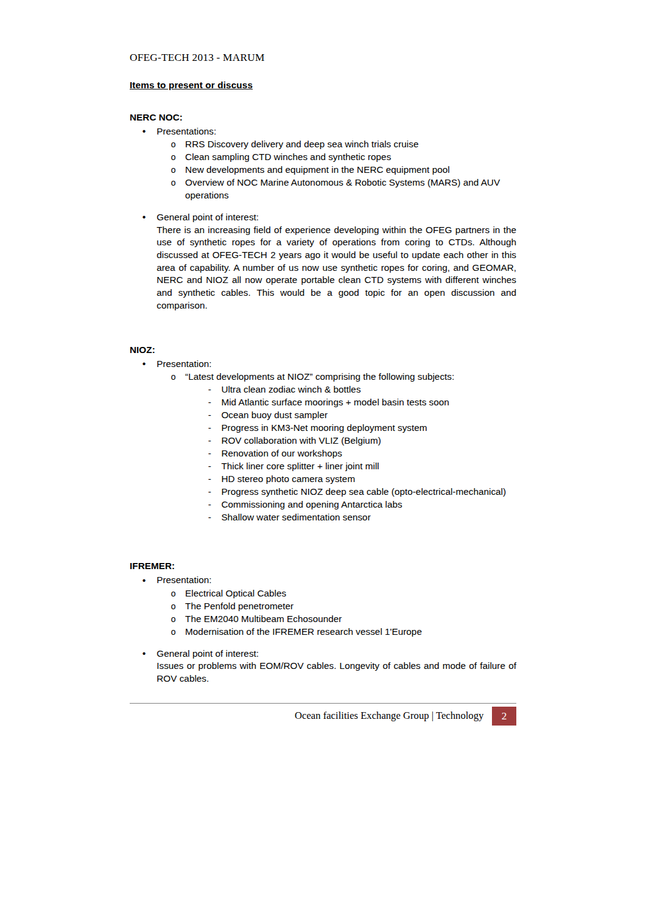OFEG-TECH 2013 - MARUM
Items to present or discuss
NERC NOC:
Presentations:
RRS Discovery delivery and deep sea winch trials cruise
Clean sampling CTD winches and synthetic ropes
New developments and equipment in the NERC equipment pool
Overview of NOC Marine Autonomous & Robotic Systems (MARS) and AUV operations
General point of interest:
There is an increasing field of experience developing within the OFEG partners in the use of synthetic ropes for a variety of operations from coring to CTDs. Although discussed at OFEG-TECH 2 years ago it would be useful to update each other in this area of capability. A number of us now use synthetic ropes for coring, and GEOMAR, NERC and NIOZ all now operate portable clean CTD systems with different winches and synthetic cables. This would be a good topic for an open discussion and comparison.
NIOZ:
Presentation:
“Latest developments at NIOZ” comprising the following subjects:
Ultra clean zodiac winch & bottles
Mid Atlantic surface moorings + model basin tests soon
Ocean buoy dust sampler
Progress in KM3-Net mooring deployment system
ROV collaboration with VLIZ (Belgium)
Renovation of our workshops
Thick liner core splitter + liner joint mill
HD stereo photo camera system
Progress synthetic NIOZ deep sea cable (opto-electrical-mechanical)
Commissioning and opening Antarctica labs
Shallow water sedimentation sensor
IFREMER:
Presentation:
Electrical Optical Cables
The Penfold penetrometer
The EM2040 Multibeam Echosounder
Modernisation of the IFREMER research vessel 1'Europe
General point of interest:
Issues or problems with EOM/ROV cables. Longevity of cables and mode of failure of ROV cables.
Ocean facilities Exchange Group | Technology
2